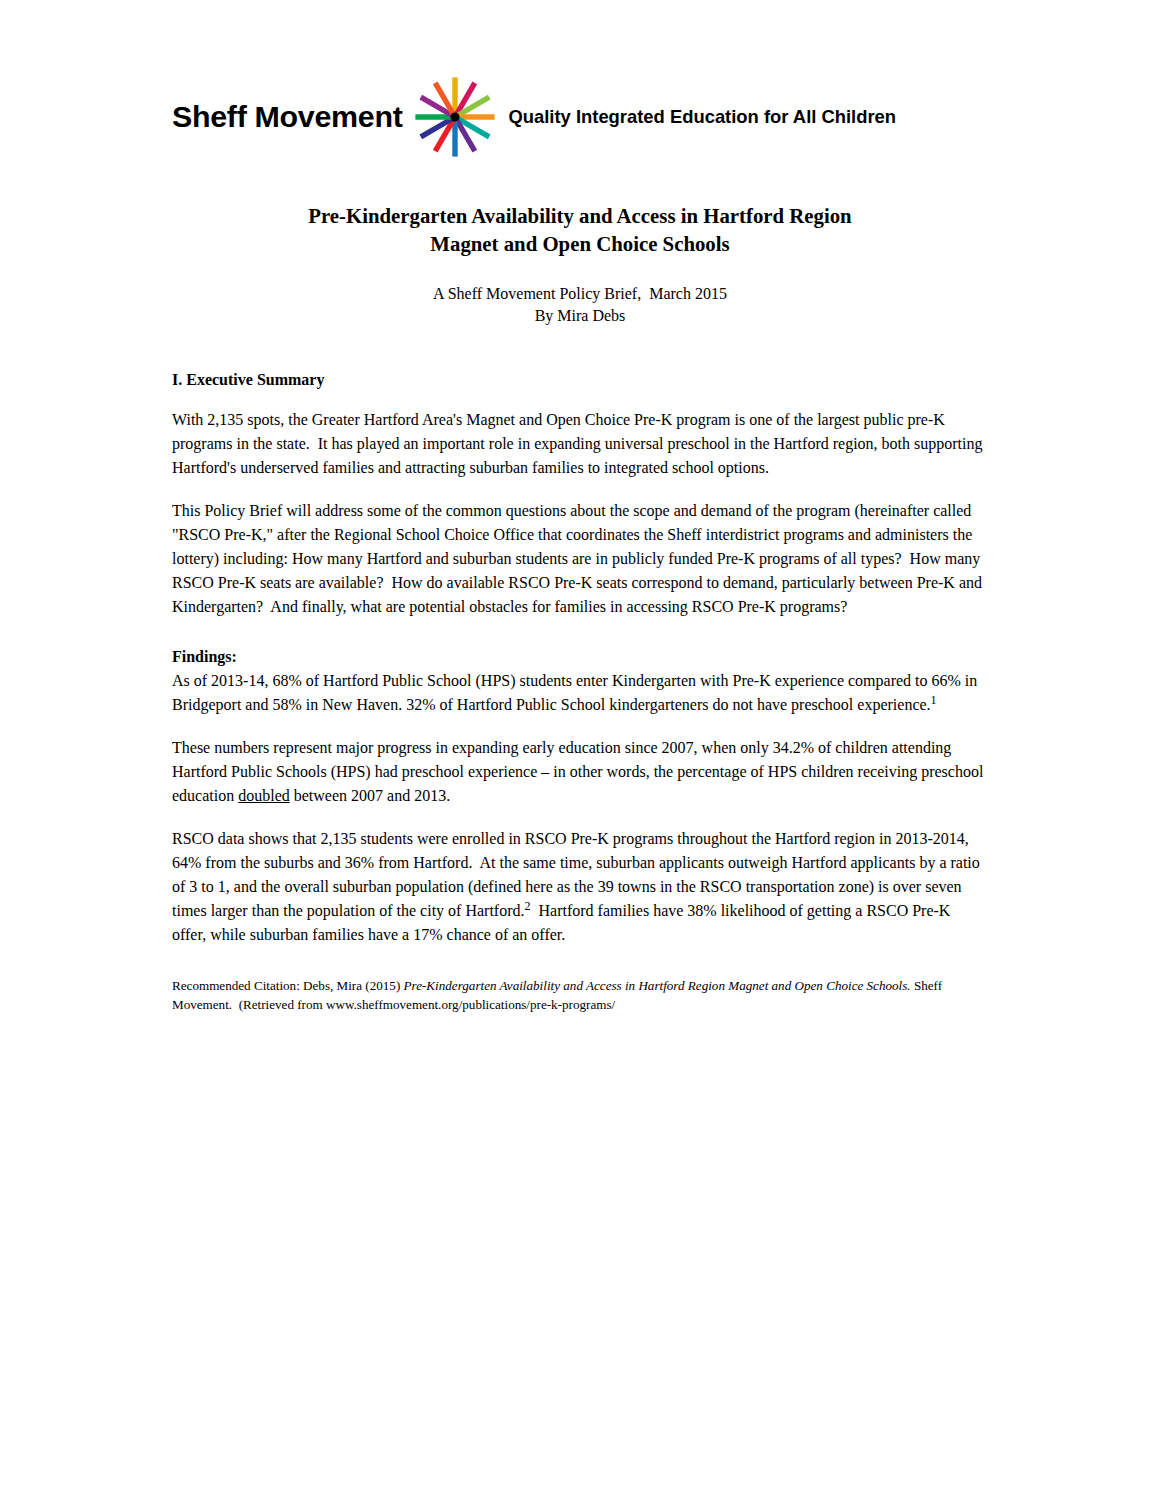Sheff Movement Quality Integrated Education for All Children
Pre-Kindergarten Availability and Access in Hartford Region
Magnet and Open Choice Schools
A Sheff Movement Policy Brief, March 2015
By Mira Debs
I. Executive Summary
With 2,135 spots, the Greater Hartford Area's Magnet and Open Choice Pre-K program is one of the largest public pre-K programs in the state. It has played an important role in expanding universal preschool in the Hartford region, both supporting Hartford's underserved families and attracting suburban families to integrated school options.
This Policy Brief will address some of the common questions about the scope and demand of the program (hereinafter called "RSCO Pre-K," after the Regional School Choice Office that coordinates the Sheff interdistrict programs and administers the lottery) including: How many Hartford and suburban students are in publicly funded Pre-K programs of all types? How many RSCO Pre-K seats are available? How do available RSCO Pre-K seats correspond to demand, particularly between Pre-K and Kindergarten? And finally, what are potential obstacles for families in accessing RSCO Pre-K programs?
Findings:
As of 2013-14, 68% of Hartford Public School (HPS) students enter Kindergarten with Pre-K experience compared to 66% in Bridgeport and 58% in New Haven. 32% of Hartford Public School kindergarteners do not have preschool experience.1
These numbers represent major progress in expanding early education since 2007, when only 34.2% of children attending Hartford Public Schools (HPS) had preschool experience – in other words, the percentage of HPS children receiving preschool education doubled between 2007 and 2013.
RSCO data shows that 2,135 students were enrolled in RSCO Pre-K programs throughout the Hartford region in 2013-2014, 64% from the suburbs and 36% from Hartford. At the same time, suburban applicants outweigh Hartford applicants by a ratio of 3 to 1, and the overall suburban population (defined here as the 39 towns in the RSCO transportation zone) is over seven times larger than the population of the city of Hartford.2 Hartford families have 38% likelihood of getting a RSCO Pre-K offer, while suburban families have a 17% chance of an offer.
Recommended Citation: Debs, Mira (2015) Pre-Kindergarten Availability and Access in Hartford Region Magnet and Open Choice Schools. Sheff Movement. (Retrieved from www.sheffmovement.org/publications/pre-k-programs/